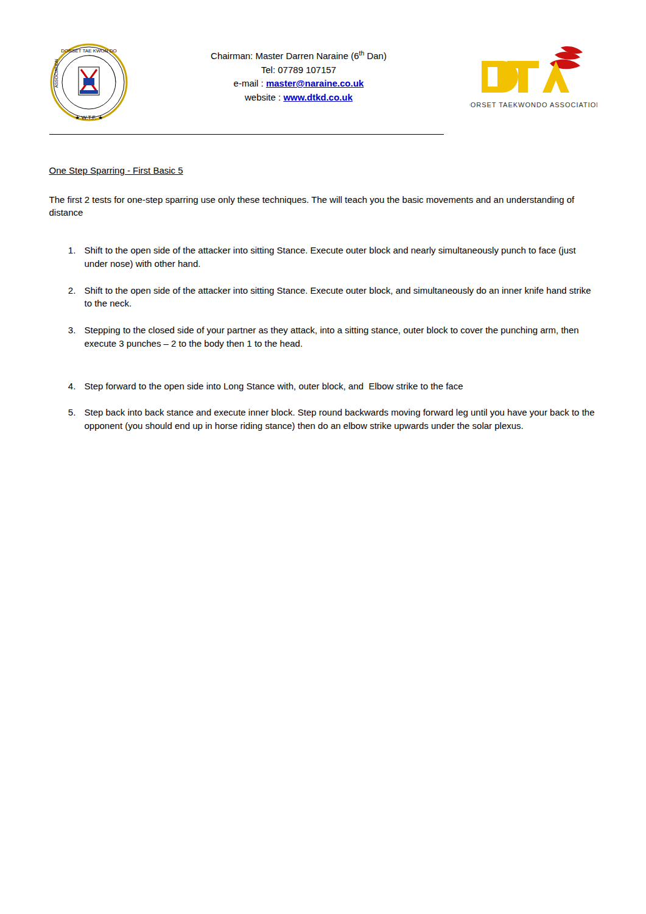DORSET TAE KWON DO ★ W.T.F. ★ ASSOCIATION
Chairman: Master Darren Naraine (6th Dan)
Tel: 07789 107157
e-mail : master@naraine.co.uk
website : www.dtkd.co.uk
DORSET TAEKWONDO ASSOCIATION
One Step Sparring - First Basic 5
The first 2 tests for one-step sparring use only these techniques. The will teach you the basic movements and an understanding of distance
Shift to the open side of the attacker into sitting Stance. Execute outer block and nearly simultaneously punch to face (just under nose) with other hand.
Shift to the open side of the attacker into sitting Stance. Execute outer block, and simultaneously do an inner knife hand strike to the neck.
Stepping to the closed side of your partner as they attack, into a sitting stance, outer block to cover the punching arm, then execute 3 punches – 2 to the body then 1 to the head.
Step forward to the open side into Long Stance with, outer block, and Elbow strike to the face
Step back into back stance and execute inner block. Step round backwards moving forward leg until you have your back to the opponent (you should end up in horse riding stance) then do an elbow strike upwards under the solar plexus.